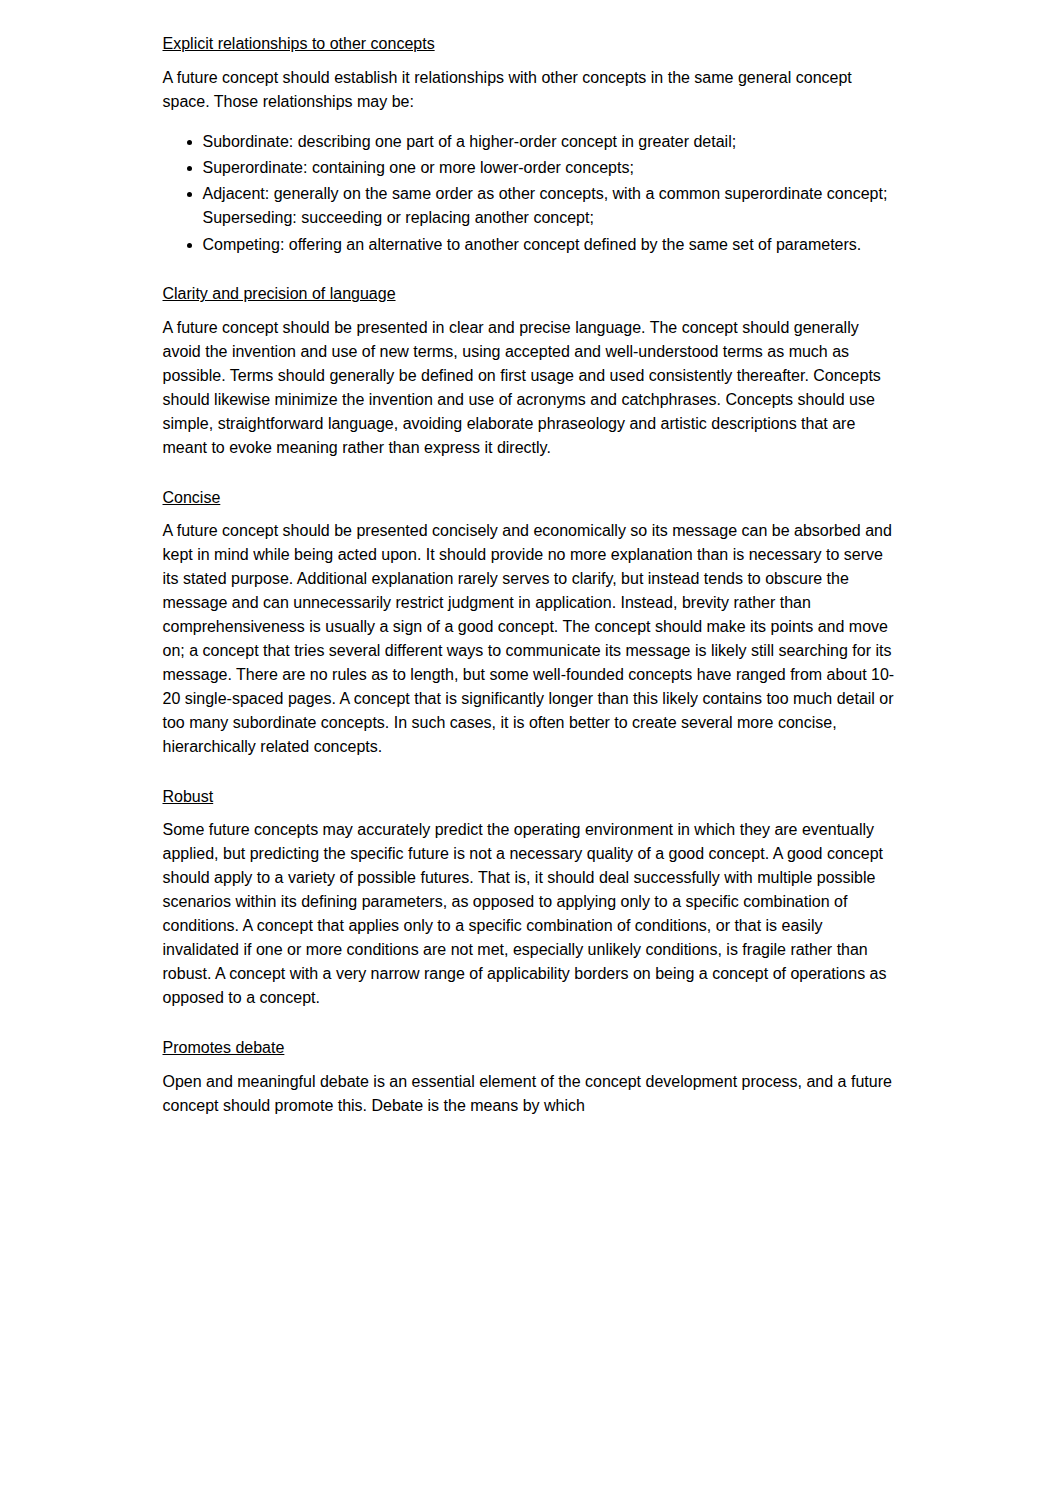Explicit relationships to other concepts
A future concept should establish it relationships with other concepts in the same general concept space. Those relationships may be:
Subordinate: describing one part of a higher-order concept in greater detail;
Superordinate: containing one or more lower-order concepts;
Adjacent: generally on the same order as other concepts, with a common superordinate concept;
Superseding: succeeding or replacing another concept;
Competing: offering an alternative to another concept defined by the same set of parameters.
Clarity and precision of language
A future concept should be presented in clear and precise language. The concept should generally avoid the invention and use of new terms, using accepted and well-understood terms as much as possible. Terms should generally be defined on first usage and used consistently thereafter. Concepts should likewise minimize the invention and use of acronyms and catchphrases. Concepts should use simple, straightforward language, avoiding elaborate phraseology and artistic descriptions that are meant to evoke meaning rather than express it directly.
Concise
A future concept should be presented concisely and economically so its message can be absorbed and kept in mind while being acted upon. It should provide no more explanation than is necessary to serve its stated purpose. Additional explanation rarely serves to clarify, but instead tends to obscure the message and can unnecessarily restrict judgment in application. Instead, brevity rather than comprehensiveness is usually a sign of a good concept. The concept should make its points and move on; a concept that tries several different ways to communicate its message is likely still searching for its message. There are no rules as to length, but some well-founded concepts have ranged from about 10-20 single-spaced pages. A concept that is significantly longer than this likely contains too much detail or too many subordinate concepts. In such cases, it is often better to create several more concise, hierarchically related concepts.
Robust
Some future concepts may accurately predict the operating environment in which they are eventually applied, but predicting the specific future is not a necessary quality of a good concept. A good concept should apply to a variety of possible futures. That is, it should deal successfully with multiple possible scenarios within its defining parameters, as opposed to applying only to a specific combination of conditions. A concept that applies only to a specific combination of conditions, or that is easily invalidated if one or more conditions are not met, especially unlikely conditions, is fragile rather than robust. A concept with a very narrow range of applicability borders on being a concept of operations as opposed to a concept.
Promotes debate
Open and meaningful debate is an essential element of the concept development process, and a future concept should promote this. Debate is the means by which